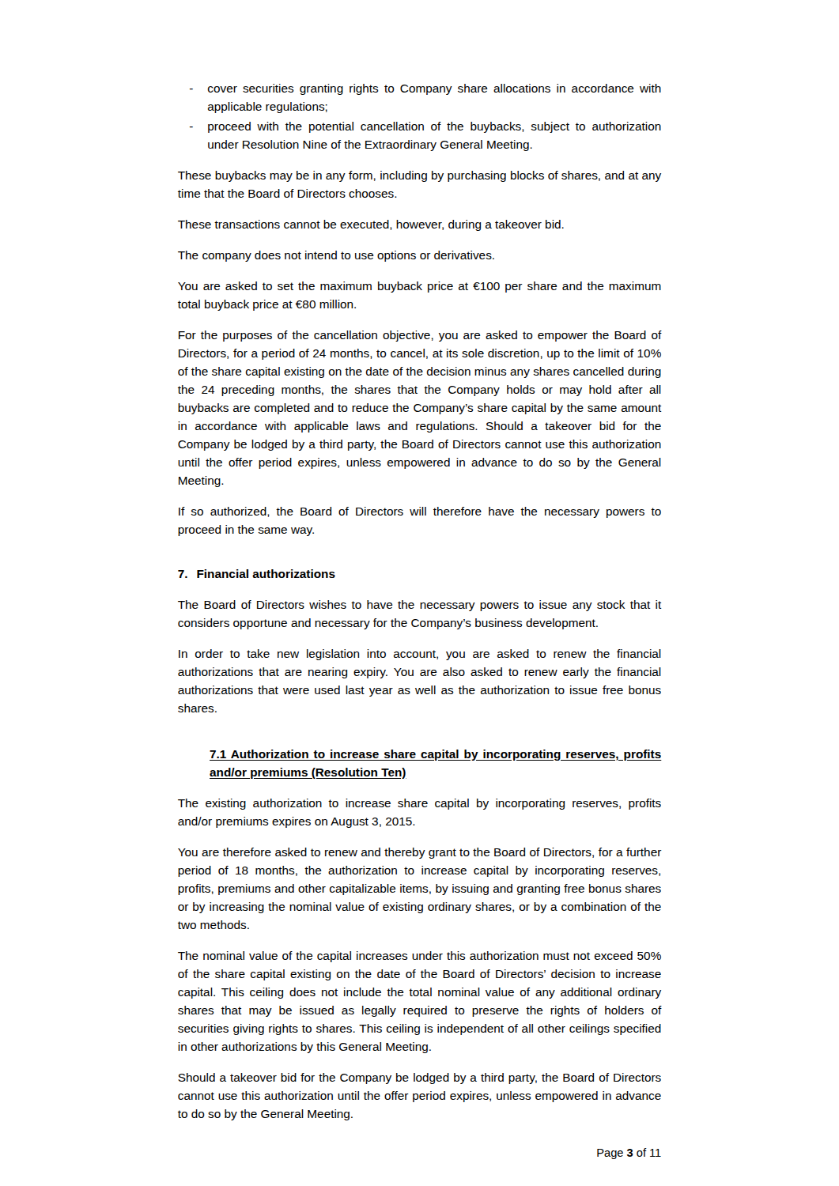cover securities granting rights to Company share allocations in accordance with applicable regulations;
proceed with the potential cancellation of the buybacks, subject to authorization under Resolution Nine of the Extraordinary General Meeting.
These buybacks may be in any form, including by purchasing blocks of shares, and at any time that the Board of Directors chooses.
These transactions cannot be executed, however, during a takeover bid.
The company does not intend to use options or derivatives.
You are asked to set the maximum buyback price at €100 per share and the maximum total buyback price at €80 million.
For the purposes of the cancellation objective, you are asked to empower the Board of Directors, for a period of 24 months, to cancel, at its sole discretion, up to the limit of 10% of the share capital existing on the date of the decision minus any shares cancelled during the 24 preceding months, the shares that the Company holds or may hold after all buybacks are completed and to reduce the Company’s share capital by the same amount in accordance with applicable laws and regulations. Should a takeover bid for the Company be lodged by a third party, the Board of Directors cannot use this authorization until the offer period expires, unless empowered in advance to do so by the General Meeting.
If so authorized, the Board of Directors will therefore have the necessary powers to proceed in the same way.
7. Financial authorizations
The Board of Directors wishes to have the necessary powers to issue any stock that it considers opportune and necessary for the Company’s business development.
In order to take new legislation into account, you are asked to renew the financial authorizations that are nearing expiry. You are also asked to renew early the financial authorizations that were used last year as well as the authorization to issue free bonus shares.
7.1 Authorization to increase share capital by incorporating reserves, profits and/or premiums (Resolution Ten)
The existing authorization to increase share capital by incorporating reserves, profits and/or premiums expires on August 3, 2015.
You are therefore asked to renew and thereby grant to the Board of Directors, for a further period of 18 months, the authorization to increase capital by incorporating reserves, profits, premiums and other capitalizable items, by issuing and granting free bonus shares or by increasing the nominal value of existing ordinary shares, or by a combination of the two methods.
The nominal value of the capital increases under this authorization must not exceed 50% of the share capital existing on the date of the Board of Directors’ decision to increase capital. This ceiling does not include the total nominal value of any additional ordinary shares that may be issued as legally required to preserve the rights of holders of securities giving rights to shares. This ceiling is independent of all other ceilings specified in other authorizations by this General Meeting.
Should a takeover bid for the Company be lodged by a third party, the Board of Directors cannot use this authorization until the offer period expires, unless empowered in advance to do so by the General Meeting.
Page 3 of 11